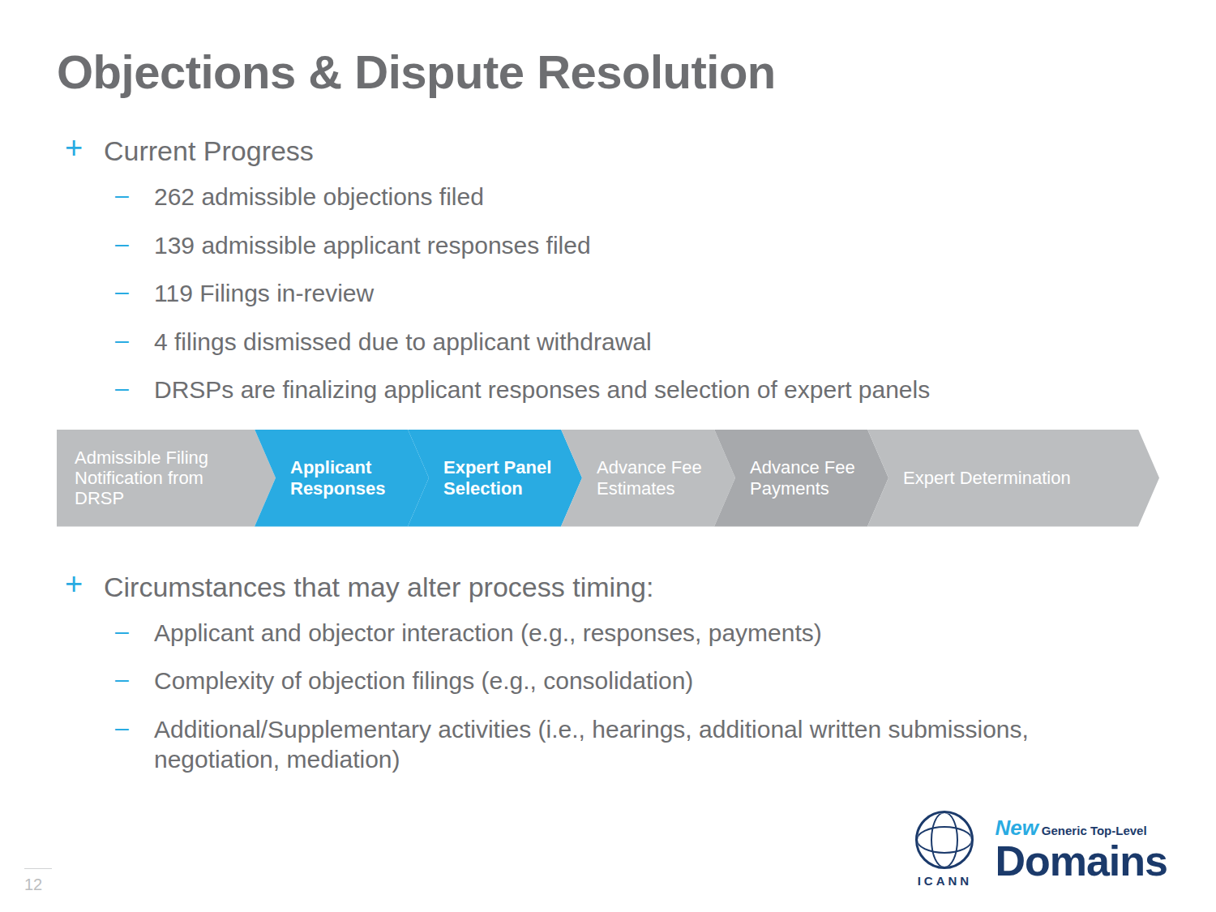Objections & Dispute Resolution
Current Progress
262 admissible objections filed
139 admissible applicant responses filed
119 Filings in-review
4 filings dismissed due to applicant withdrawal
DRSPs are finalizing applicant responses and selection of expert panels
Admissible Filing Notification from DRSP
Applicant Responses
Expert Panel Selection
Advance Fee Estimates
Advance Fee Payments
Expert Determination
Circumstances that may alter process timing:
Applicant and objector interaction (e.g., responses, payments)
Complexity of objection filings (e.g., consolidation)
Additional/Supplementary activities (i.e., hearings, additional written submissions, negotiation, mediation)
12
ICANN
New Generic Top-Level Domains